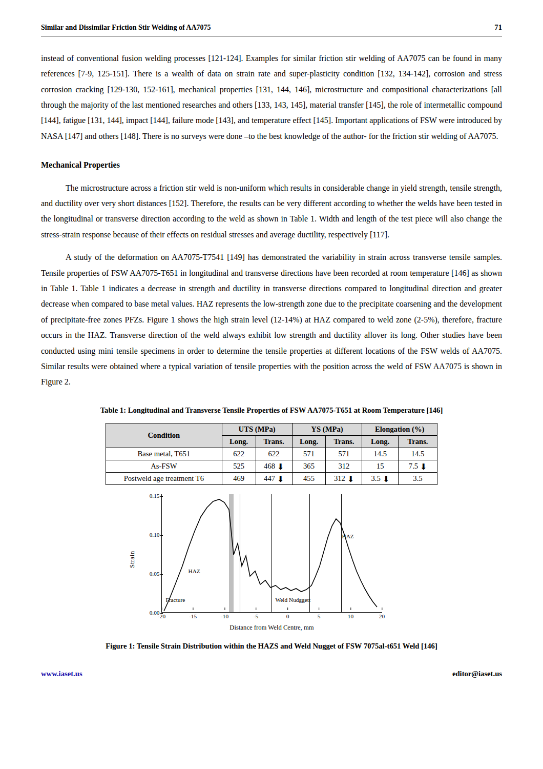Similar and Dissimilar Friction Stir Welding of AA7075 71
instead of conventional fusion welding processes [121-124]. Examples for similar friction stir welding of AA7075 can be found in many references [7-9, 125-151]. There is a wealth of data on strain rate and super-plasticity condition [132, 134-142], corrosion and stress corrosion cracking [129-130, 152-161], mechanical properties [131, 144, 146], microstructure and compositional characterizations [all through the majority of the last mentioned researches and others [133, 143, 145], material transfer [145], the role of intermetallic compound [144], fatigue [131, 144], impact [144], failure mode [143], and temperature effect [145]. Important applications of FSW were introduced by NASA [147] and others [148]. There is no surveys were done –to the best knowledge of the author- for the friction stir welding of AA7075.
Mechanical Properties
The microstructure across a friction stir weld is non-uniform which results in considerable change in yield strength, tensile strength, and ductility over very short distances [152]. Therefore, the results can be very different according to whether the welds have been tested in the longitudinal or transverse direction according to the weld as shown in Table 1. Width and length of the test piece will also change the stress-strain response because of their effects on residual stresses and average ductility, respectively [117].
A study of the deformation on AA7075-T7541 [149] has demonstrated the variability in strain across transverse tensile samples. Tensile properties of FSW AA7075-T651 in longitudinal and transverse directions have been recorded at room temperature [146] as shown in Table 1. Table 1 indicates a decrease in strength and ductility in transverse directions compared to longitudinal direction and greater decrease when compared to base metal values. HAZ represents the low-strength zone due to the precipitate coarsening and the development of precipitate-free zones PFZs. Figure 1 shows the high strain level (12-14%) at HAZ compared to weld zone (2-5%), therefore, fracture occurs in the HAZ. Transverse direction of the weld always exhibit low strength and ductility allover its long. Other studies have been conducted using mini tensile specimens in order to determine the tensile properties at different locations of the FSW welds of AA7075. Similar results were obtained where a typical variation of tensile properties with the position across the weld of FSW AA7075 is shown in Figure 2.
Table 1: Longitudinal and Transverse Tensile Properties of FSW AA7075-T651 at Room Temperature [146]
| Condition | UTS (MPa) | YS (MPa) | Elongation (%) |
| --- | --- | --- | --- |
| Long. | Trans. | Long. | Trans. | Long. | Trans. |
| Base metal, T651 | 622 | 622 | 571 | 571 | 14.5 | 14.5 |
| As-FSW | 525 | 468 ⬇ | 365 | 312 | 15 | 7.5 ⬇ |
| Postweld age treatment T6 | 469 | 447 ⬇ | 455 | 312 ⬇ | 3.5 ⬇ | 3.5 |
Strain 0.15 0.10 0.05 0.00 -20 -15 -10 -5 0 5 10 20 Distance from Weld Centre, mm
HAZ Fracture Weld Nudggett HAZ
Figure 1: Tensile Strain Distribution within the HAZS and Weld Nugget of FSW 7075al-t651 Weld [146]
www.iaset.us editor@iaset.us